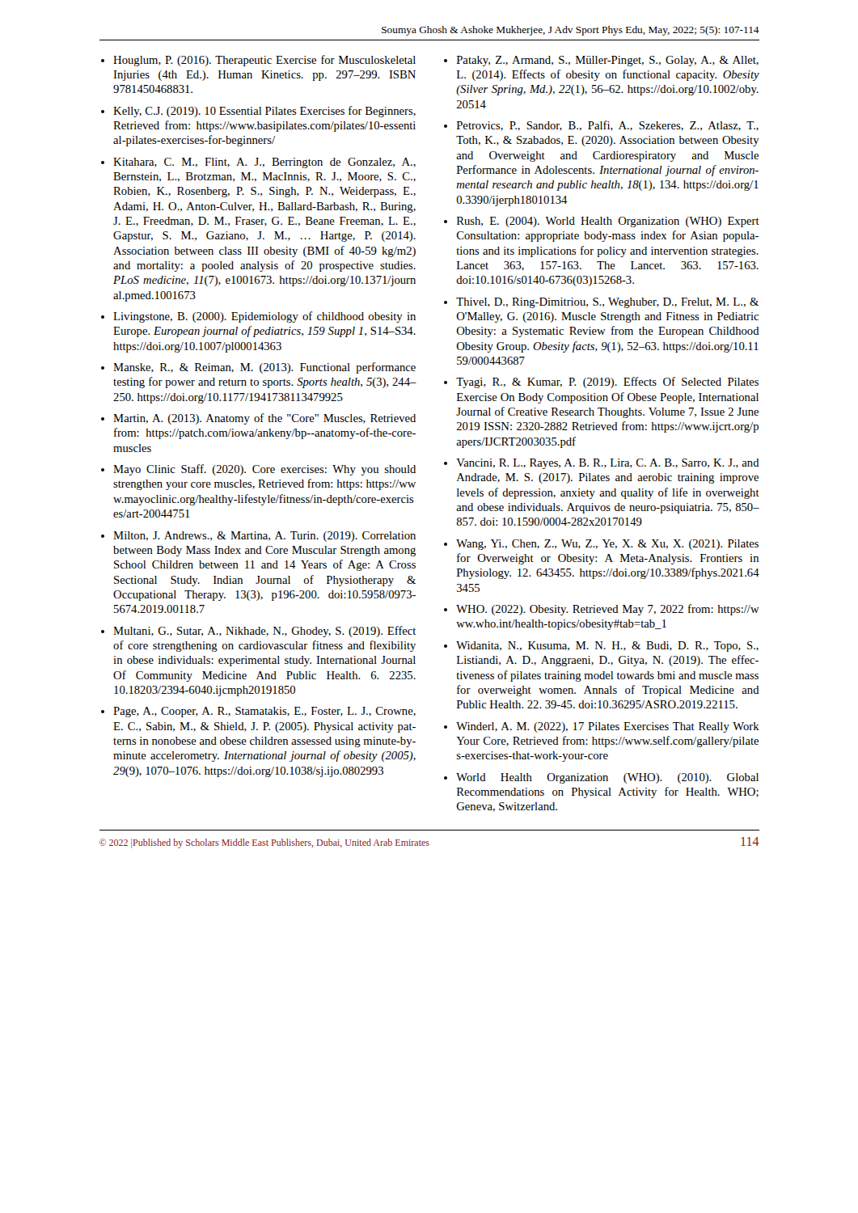Soumya Ghosh & Ashoke Mukherjee, J Adv Sport Phys Edu, May, 2022; 5(5): 107-114
Houglum, P. (2016). Therapeutic Exercise for Musculoskeletal Injuries (4th Ed.). Human Kinetics. pp. 297–299. ISBN 9781450468831.
Kelly, C.J. (2019). 10 Essential Pilates Exercises for Beginners, Retrieved from: https://www.basipilates.com/pilates/10-essential-pilates-exercises-for-beginners/
Kitahara, C. M., Flint, A. J., Berrington de Gonzalez, A., Bernstein, L., Brotzman, M., MacInnis, R. J., Moore, S. C., Robien, K., Rosenberg, P. S., Singh, P. N., Weiderpass, E., Adami, H. O., Anton-Culver, H., Ballard-Barbash, R., Buring, J. E., Freedman, D. M., Fraser, G. E., Beane Freeman, L. E., Gapstur, S. M., Gaziano, J. M., … Hartge, P. (2014). Association between class III obesity (BMI of 40-59 kg/m2) and mortality: a pooled analysis of 20 prospective studies. PLoS medicine, 11(7), e1001673. https://doi.org/10.1371/journal.pmed.1001673
Livingstone, B. (2000). Epidemiology of childhood obesity in Europe. European journal of pediatrics, 159 Suppl 1, S14–S34. https://doi.org/10.1007/pl00014363
Manske, R., & Reiman, M. (2013). Functional performance testing for power and return to sports. Sports health, 5(3), 244–250. https://doi.org/10.1177/1941738113479925
Martin, A. (2013). Anatomy of the "Core" Muscles, Retrieved from: https://patch.com/iowa/ankeny/bp--anatomy-of-the-core-muscles
Mayo Clinic Staff. (2020). Core exercises: Why you should strengthen your core muscles, Retrieved from: https: https://www.mayoclinic.org/healthy-lifestyle/fitness/in-depth/core-exercises/art-20044751
Milton, J. Andrews., & Martina, A. Turin. (2019). Correlation between Body Mass Index and Core Muscular Strength among School Children between 11 and 14 Years of Age: A Cross Sectional Study. Indian Journal of Physiotherapy & Occupational Therapy. 13(3), p196-200. doi:10.5958/0973-5674.2019.00118.7
Multani, G., Sutar, A., Nikhade, N., Ghodey, S. (2019). Effect of core strengthening on cardiovascular fitness and flexibility in obese individuals: experimental study. International Journal Of Community Medicine And Public Health. 6. 2235. 10.18203/2394-6040.ijcmph20191850
Page, A., Cooper, A. R., Stamatakis, E., Foster, L. J., Crowne, E. C., Sabin, M., & Shield, J. P. (2005). Physical activity patterns in nonobese and obese children assessed using minute-by-minute accelerometry. International journal of obesity (2005), 29(9), 1070–1076. https://doi.org/10.1038/sj.ijo.0802993
Pataky, Z., Armand, S., Müller-Pinget, S., Golay, A., & Allet, L. (2014). Effects of obesity on functional capacity. Obesity (Silver Spring, Md.), 22(1), 56–62. https://doi.org/10.1002/oby.20514
Petrovics, P., Sandor, B., Palfi, A., Szekeres, Z., Atlasz, T., Toth, K., & Szabados, E. (2020). Association between Obesity and Overweight and Cardiorespiratory and Muscle Performance in Adolescents. International journal of environmental research and public health, 18(1), 134. https://doi.org/10.3390/ijerph18010134
Rush, E. (2004). World Health Organization (WHO) Expert Consultation: appropriate body-mass index for Asian populations and its implications for policy and intervention strategies. Lancet 363, 157-163. The Lancet. 363. 157-163. doi:10.1016/s0140-6736(03)15268-3.
Thivel, D., Ring-Dimitriou, S., Weghuber, D., Frelut, M. L., & O'Malley, G. (2016). Muscle Strength and Fitness in Pediatric Obesity: a Systematic Review from the European Childhood Obesity Group. Obesity facts, 9(1), 52–63. https://doi.org/10.1159/000443687
Tyagi, R., & Kumar, P. (2019). Effects Of Selected Pilates Exercise On Body Composition Of Obese People, International Journal of Creative Research Thoughts. Volume 7, Issue 2 June 2019 ISSN: 2320-2882 Retrieved from: https://www.ijcrt.org/papers/IJCRT2003035.pdf
Vancini, R. L., Rayes, A. B. R., Lira, C. A. B., Sarro, K. J., and Andrade, M. S. (2017). Pilates and aerobic training improve levels of depression, anxiety and quality of life in overweight and obese individuals. Arquivos de neuro-psiquiatria. 75, 850–857. doi: 10.1590/0004-282x20170149
Wang, Yi., Chen, Z., Wu, Z., Ye, X. & Xu, X. (2021). Pilates for Overweight or Obesity: A Meta-Analysis. Frontiers in Physiology. 12. 643455. https://doi.org/10.3389/fphys.2021.643455
WHO. (2022). Obesity. Retrieved May 7, 2022 from: https://www.who.int/health-topics/obesity#tab=tab_1
Widanita, N., Kusuma, M. N. H., & Budi, D. R., Topo, S., Listiandi, A. D., Anggraeni, D., Gitya, N. (2019). The effectiveness of pilates training model towards bmi and muscle mass for overweight women. Annals of Tropical Medicine and Public Health. 22. 39-45. doi:10.36295/ASRO.2019.22115.
Winderl, A. M. (2022), 17 Pilates Exercises That Really Work Your Core, Retrieved from: https://www.self.com/gallery/pilates-exercises-that-work-your-core
World Health Organization (WHO). (2010). Global Recommendations on Physical Activity for Health. WHO; Geneva, Switzerland.
© 2022 |Published by Scholars Middle East Publishers, Dubai, United Arab Emirates 114